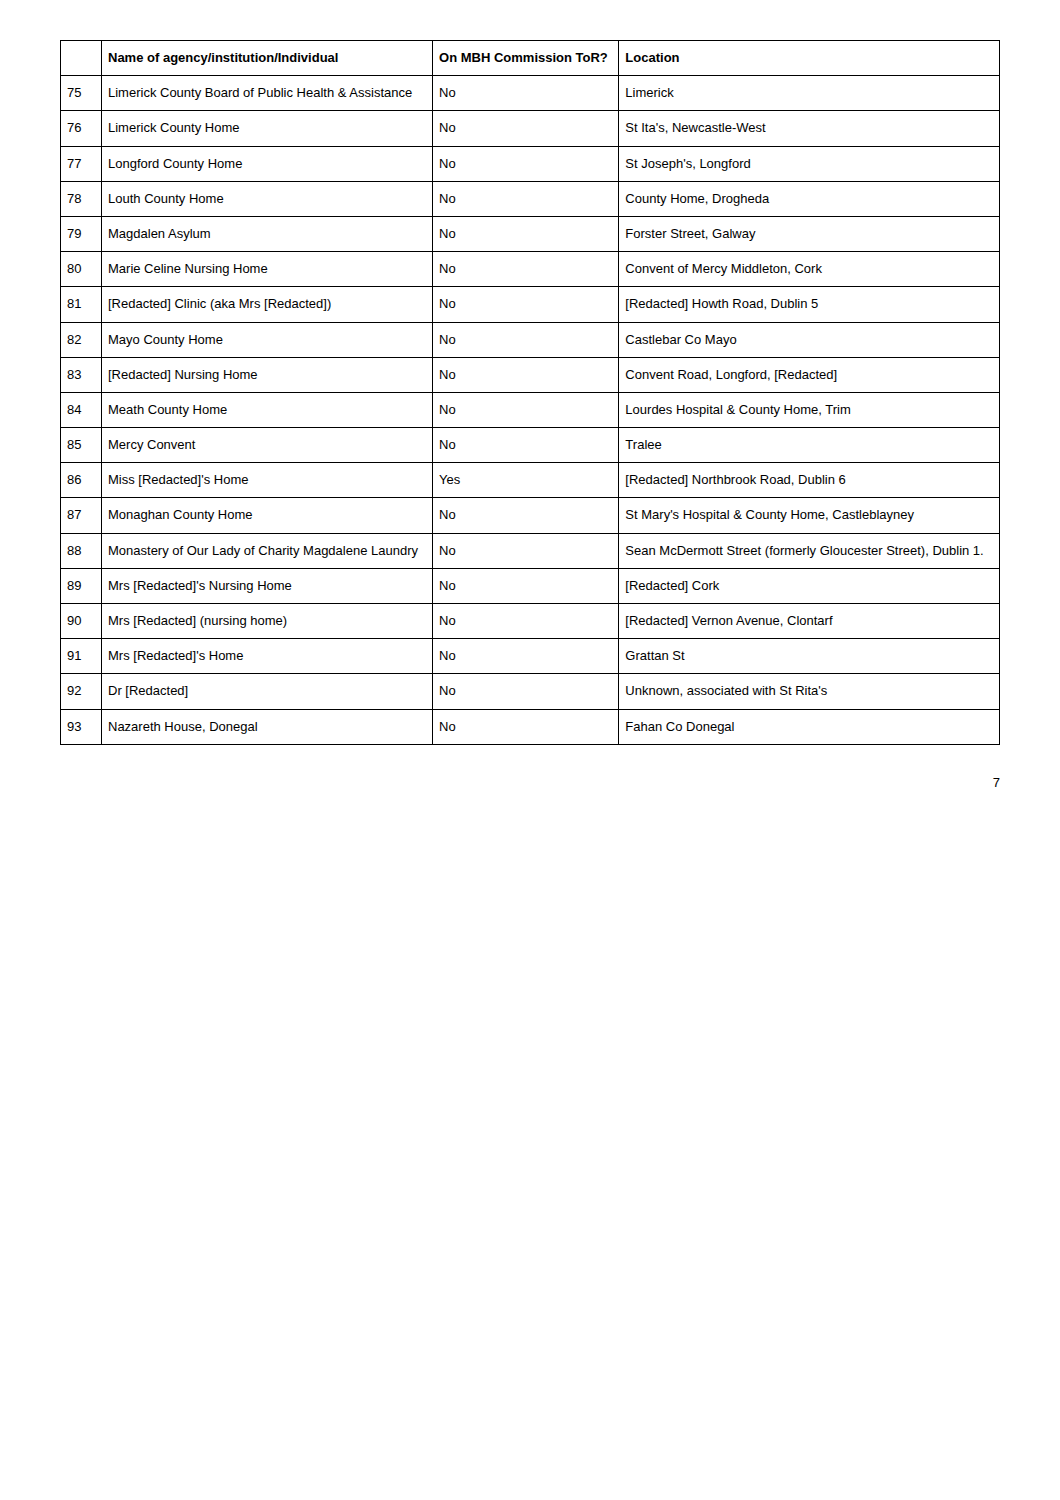| | Name of agency/institution/Individual | On MBH Commission ToR? | Location |
| --- | --- | --- | --- |
| 75 | Limerick County Board of Public Health & Assistance | No | Limerick |
| 76 | Limerick County Home | No | St Ita's, Newcastle-West |
| 77 | Longford County Home | No | St Joseph's, Longford |
| 78 | Louth County Home | No | County Home, Drogheda |
| 79 | Magdalen Asylum | No | Forster Street, Galway |
| 80 | Marie Celine Nursing Home | No | Convent of Mercy Middleton, Cork |
| 81 | [Redacted] Clinic (aka Mrs [Redacted]) | No | [Redacted] Howth Road, Dublin 5 |
| 82 | Mayo County Home | No | Castlebar Co Mayo |
| 83 | [Redacted] Nursing Home | No | Convent Road, Longford, [Redacted] |
| 84 | Meath County Home | No | Lourdes Hospital & County Home, Trim |
| 85 | Mercy Convent | No | Tralee |
| 86 | Miss [Redacted]'s Home | Yes | [Redacted] Northbrook Road, Dublin 6 |
| 87 | Monaghan County Home | No | St Mary's Hospital & County Home, Castleblayney |
| 88 | Monastery of Our Lady of Charity Magdalene Laundry | No | Sean McDermott Street (formerly Gloucester Street), Dublin 1. |
| 89 | Mrs [Redacted]'s Nursing Home | No | [Redacted] Cork |
| 90 | Mrs [Redacted] (nursing home) | No | [Redacted] Vernon Avenue, Clontarf |
| 91 | Mrs [Redacted]'s Home | No | Grattan St |
| 92 | Dr [Redacted] | No | Unknown, associated with St Rita's |
| 93 | Nazareth House, Donegal | No | Fahan Co Donegal |
7